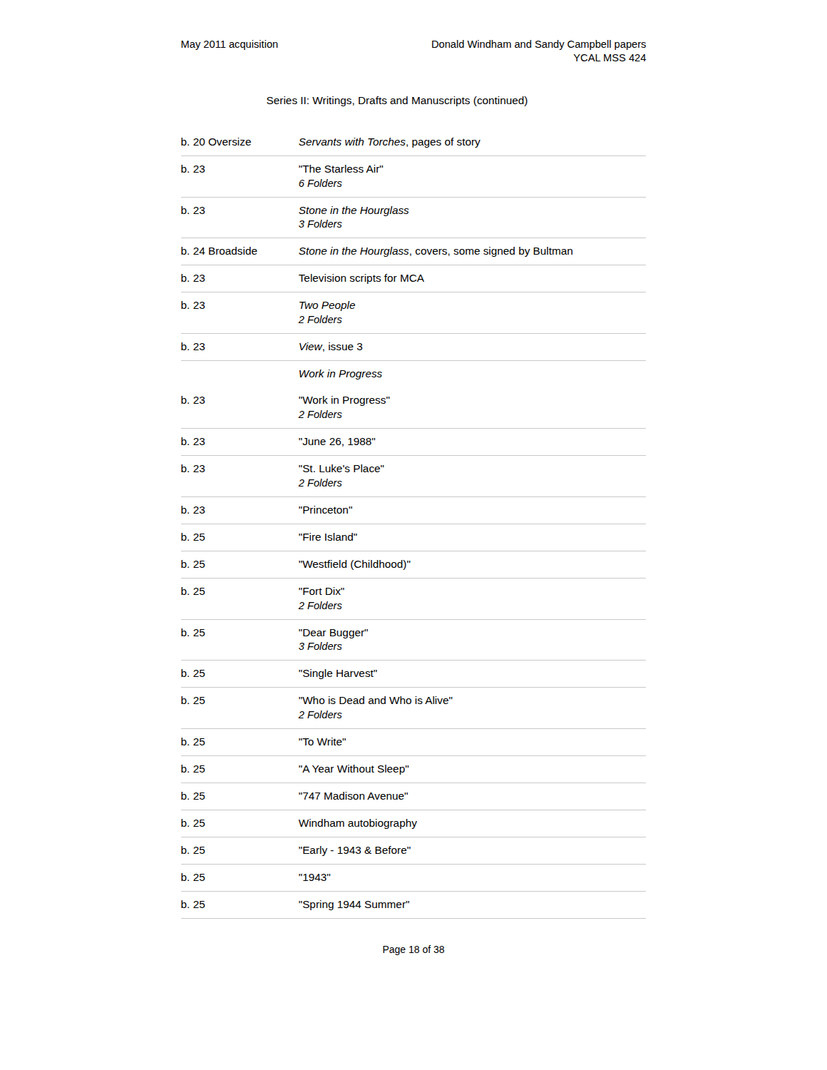May 2011 acquisition
Donald Windham and Sandy Campbell papers
YCAL MSS 424
Series II: Writings, Drafts and Manuscripts (continued)
| b. 20 Oversize | Servants with Torches , pages of story |
| b. 23 | "The Starless Air" 6 Folders |
| b. 23 | Stone in the Hourglass 3 Folders |
| b. 24 Broadside | Stone in the Hourglass , covers, some signed by Bultman |
| b. 23 | Television scripts for MCA |
| b. 23 | Two People 2 Folders |
| b. 23 | View , issue 3 |
| | Work in Progress |
| b. 23 | "Work in Progress" 2 Folders |
| b. 23 | "June 26, 1988" |
| b. 23 | "St. Luke's Place" 2 Folders |
| b. 23 | "Princeton" |
| b. 25 | "Fire Island" |
| b. 25 | "Westfield (Childhood)" |
| b. 25 | "Fort Dix" 2 Folders |
| b. 25 | "Dear Bugger" 3 Folders |
| b. 25 | "Single Harvest" |
| b. 25 | "Who is Dead and Who is Alive" 2 Folders |
| b. 25 | "To Write" |
| b. 25 | "A Year Without Sleep" |
| b. 25 | "747 Madison Avenue" |
| b. 25 | Windham autobiography |
| b. 25 | "Early - 1943 & Before" |
| b. 25 | "1943" |
| b. 25 | "Spring 1944 Summer" |
Page 18 of 38